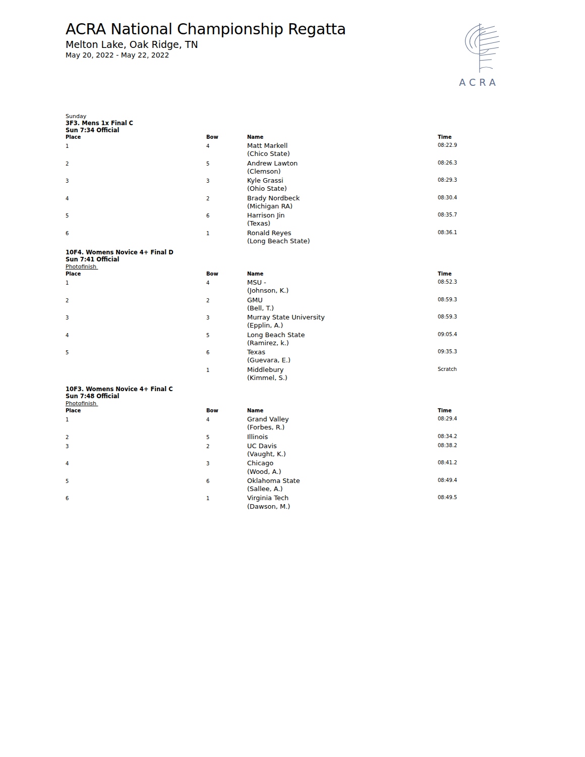ACRA National Championship Regatta
Melton Lake, Oak Ridge, TN
May 20, 2022 - May 22, 2022
ACRA
Sunday
3F3. Mens 1x Final C
Sun 7:34 Official
| Place | Bow | Name | Time |
| --- | --- | --- | --- |
| 1 | 4 | Matt Markell (Chico State) | 08:22.9 |
| 2 | 5 | Andrew Lawton (Clemson) | 08:26.3 |
| 3 | 3 | Kyle Grassi (Ohio State) | 08:29.3 |
| 4 | 2 | Brady Nordbeck (Michigan RA) | 08:30.4 |
| 5 | 6 | Harrison Jin (Texas) | 08:35.7 |
| 6 | 1 | Ronald Reyes (Long Beach State) | 08:36.1 |
10F4. Womens Novice 4+ Final D
Sun 7:41 Official
Photofinish
| Place | Bow | Name | Time |
| --- | --- | --- | --- |
| 1 | 4 | MSU - (Johnson, K.) | 08:52.3 |
| 2 | 2 | GMU (Bell, T.) | 08:59.3 |
| 3 | 3 | Murray State University (Epplin, A.) | 08:59.3 |
| 4 | 5 | Long Beach State (Ramirez, k.) | 09:05.4 |
| 5 | 6 | Texas (Guevara, E.) | 09:35.3 |
| | 1 | Middlebury (Kimmel, S.) | Scratch |
10F3. Womens Novice 4+ Final C
Sun 7:48 Official
Photofinish
| Place | Bow | Name | Time |
| --- | --- | --- | --- |
| 1 | 4 | Grand Valley (Forbes, R.) | 08:29.4 |
| 2 | 5 | Illinois | 08:34.2 |
| 3 | 2 | UC Davis (Vaught, K.) | 08:38.2 |
| 4 | 3 | Chicago (Wood, A.) | 08:41.2 |
| 5 | 6 | Oklahoma State (Sallee, A.) | 08:49.4 |
| 6 | 1 | Virginia Tech (Dawson, M.) | 08:49.5 |